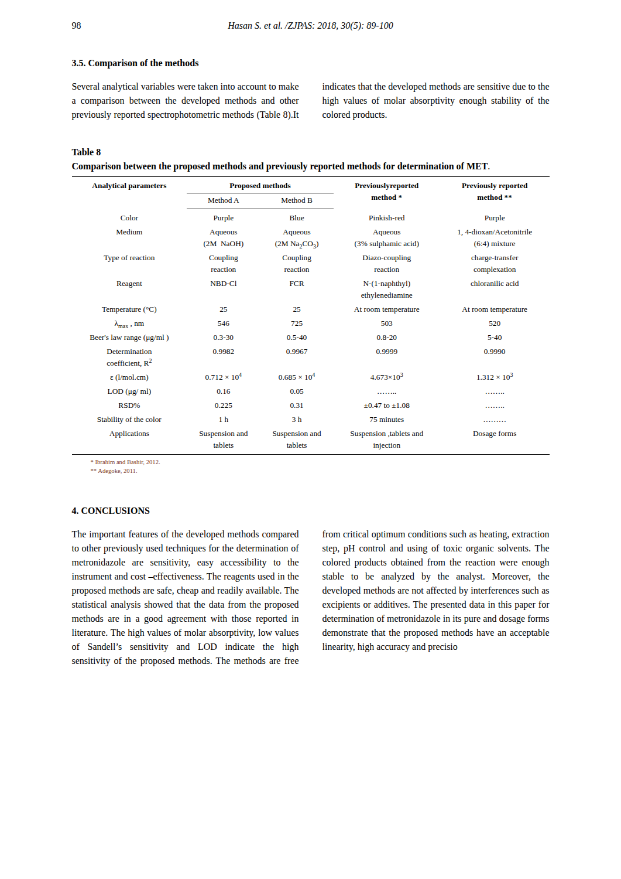98 Hasan S. et al. /ZJPAS: 2018, 30(5): 89-100
3.5. Comparison of the methods
Several analytical variables were taken into account to make a comparison between the developed methods and other previously reported spectrophotometric methods (Table 8).It indicates that the developed methods are sensitive due to the high values of molar absorptivity enough stability of the colored products.
Table 8 Comparison between the proposed methods and previously reported methods for determination of MET.
| Analytical parameters | Proposed methods | Previouslyreported method * | Previously reported method ** |
| --- | --- | --- | --- |
| Method A | Method B |
| Color | Purple | Blue | Pinkish-red | Purple |
| Medium | Aqueous (2M NaOH) | Aqueous (2M Na 2 CO 3 ) | Aqueous (3% sulphamic acid) | 1, 4-dioxan/Acetonitrile (6:4) mixture |
| Type of reaction | Coupling reaction | Coupling reaction | Diazo-coupling reaction | charge-transfer complexation |
| Reagent | NBD-Cl | FCR | N-(1-naphthyl) ethylenediamine | chloranilic acid |
| Temperature (°C) | 25 | 25 | At room temperature | At room temperature |
| λ max , nm | 546 | 725 | 503 | 520 |
| Beer's law range (μg/ml ) | 0.3-30 | 0.5-40 | 0.8-20 | 5-40 |
| Determination coefficient, R 2 | 0.9982 | 0.9967 | 0.9999 | 0.9990 |
| ε (l/mol.cm) | 0.712 × 10 4 | 0.685 × 10 4 | 4.673×10 3 | 1.312 × 10 3 |
| LOD (μg/ ml) | 0.16 | 0.05 | …….. | …….. |
| RSD% | 0.225 | 0.31 | ±0.47 to ±1.08 | …….. |
| Stability of the color | 1 h | 3 h | 75 minutes | ……… |
| Applications | Suspension and tablets | Suspension and tablets | Suspension ,tablets and injection | Dosage forms |
* Ibrahim and Bashir, 2012.
** Adegoke, 2011.
4. CONCLUSIONS
The important features of the developed methods compared to other previously used techniques for the determination of metronidazole are sensitivity, easy accessibility to the instrument and cost –effectiveness. The reagents used in the proposed methods are safe, cheap and readily available. The statistical analysis showed that the data from the proposed methods are in a good agreement with those reported in literature. The high values of molar absorptivity, low values of Sandell’s sensitivity and LOD indicate the high sensitivity of the proposed methods. The methods are free from critical optimum conditions such as heating, extraction step, pH control and using of toxic organic solvents. The colored products obtained from the reaction were enough stable to be analyzed by the analyst. Moreover, the developed methods are not affected by interferences such as excipients or additives. The presented data in this paper for determination of metronidazole in its pure and dosage forms demonstrate that the proposed methods have an acceptable linearity, high accuracy and precisio